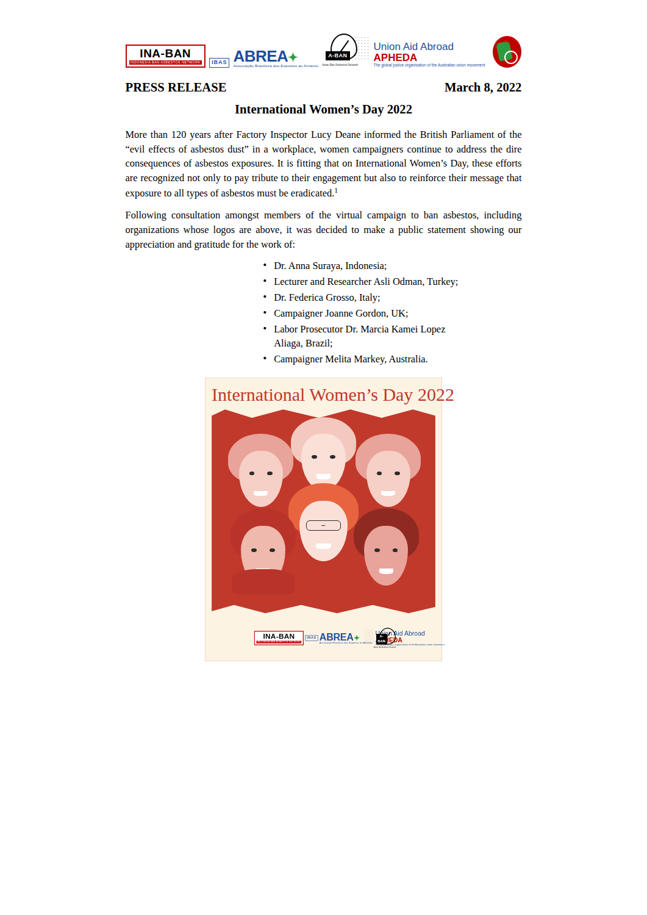INA-BAN
INDONESIA BAN ASBESTOS NETWORK
IBAS
ABREA✦
Associação Brasileira dos Expostos ao Amianto
A-BAN
Asian Ban Asbestos Network
Union Aid Abroad APHEDA
The global justice organisation of the Australian union movement
PRESS RELEASE March 8, 2022
International Women’s Day 2022
More than 120 years after Factory Inspector Lucy Deane informed the British Parliament of the “evil effects of asbestos dust” in a workplace, women campaigners continue to address the dire consequences of asbestos exposures. It is fitting that on International Women’s Day, these efforts are recognized not only to pay tribute to their engagement but also to reinforce their message that exposure to all types of asbestos must be eradicated.1
Following consultation amongst members of the virtual campaign to ban asbestos, including organizations whose logos are above, it was decided to make a public statement showing our appreciation and gratitude for the work of:
Dr. Anna Suraya, Indonesia;
Lecturer and Researcher Asli Odman, Turkey;
Dr. Federica Grosso, Italy;
Campaigner Joanne Gordon, UK;
Labor Prosecutor Dr. Marcia Kamei LopezAliaga, Brazil;
Campaigner Melita Markey, Australia.
International Women’s Day 2022
INA-BAN
INDONESIA BAN ASBESTOS NETWORK
IBAS
ABREA✦
Associação Brasileira dos Expostos ao Amianto
A-BAN
Asian Ban Asbestos Network
Union Aid Abroad APHEDA
The global justice organisation of the Australian union movement